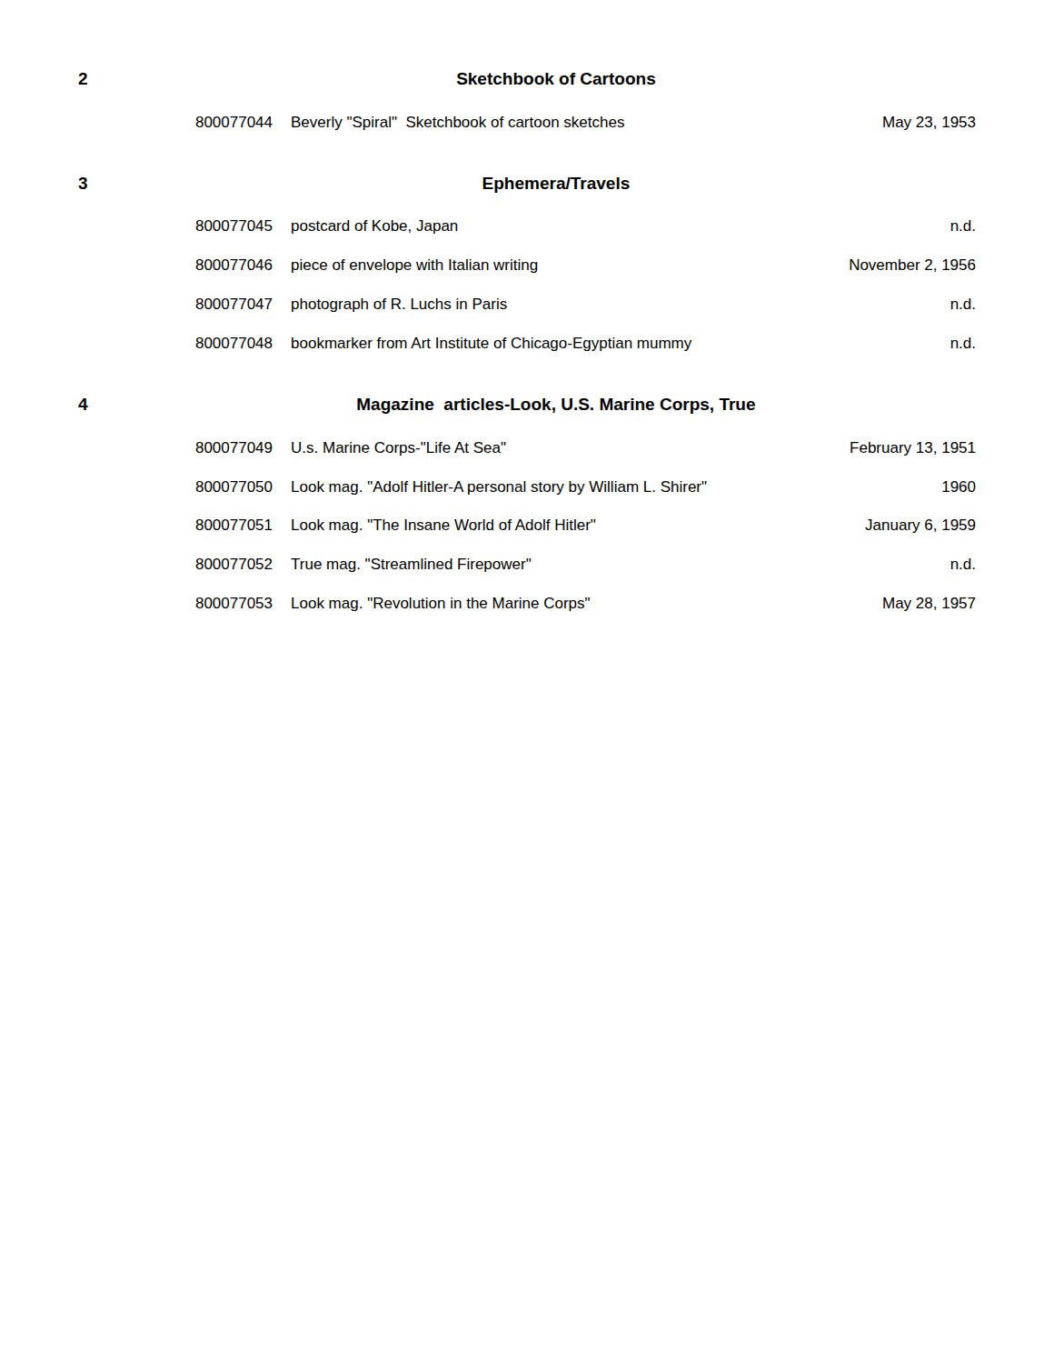| 2 | Sketchbook of Cartoons |
| | 800077044 | Beverly "Spiral" Sketchbook of cartoon sketches | May 23, 1953 |
| 3 | Ephemera/Travels |
| | 800077045 | postcard of Kobe, Japan | n.d. |
| | 800077046 | piece of envelope with Italian writing | November 2, 1956 |
| | 800077047 | photograph of R. Luchs in Paris | n.d. |
| | 800077048 | bookmarker from Art Institute of Chicago-Egyptian mummy | n.d. |
| 4 | Magazine articles-Look, U.S. Marine Corps, True |
| | 800077049 | U.s. Marine Corps-"Life At Sea" | February 13, 1951 |
| | 800077050 | Look mag. "Adolf Hitler-A personal story by William L. Shirer" | 1960 |
| | 800077051 | Look mag. "The Insane World of Adolf Hitler" | January 6, 1959 |
| | 800077052 | True mag. "Streamlined Firepower" | n.d. |
| | 800077053 | Look mag. "Revolution in the Marine Corps" | May 28, 1957 |